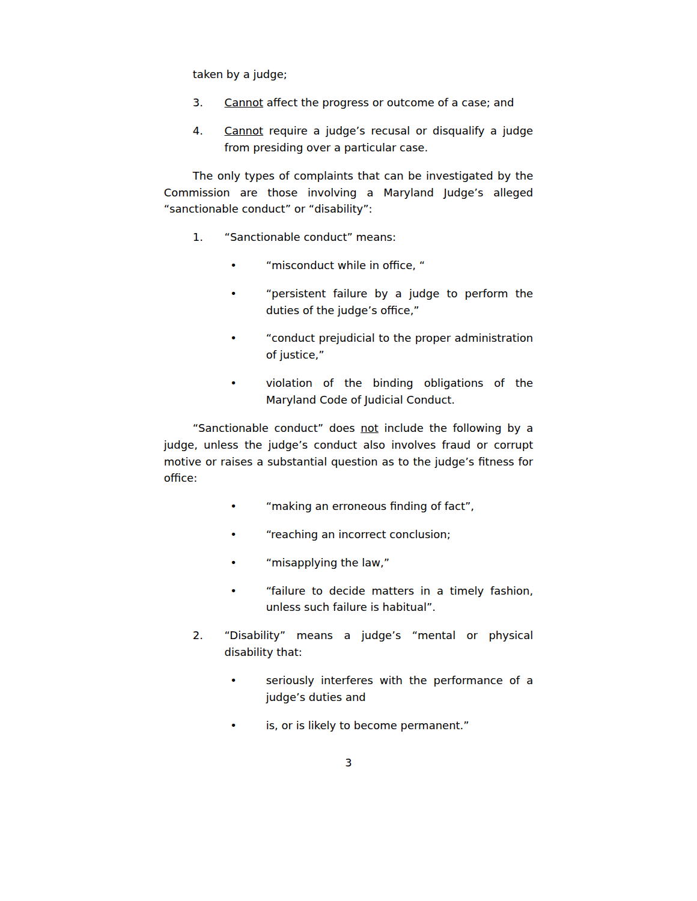taken by a judge;
3.
Cannot affect the progress or outcome of a case; and
4.
Cannot require a judge’s recusal or disqualify a judge from presiding over a particular case.
The only types of complaints that can be investigated by the Commission are those involving a Maryland Judge’s alleged “sanctionable conduct” or “disability”:
1.
“Sanctionable conduct” means:
•
“misconduct while in office, “
•
“persistent failure by a judge to perform the duties of the judge’s office,”
•
“conduct prejudicial to the proper administration of justice,”
•
violation of the binding obligations of the Maryland Code of Judicial Conduct.
“Sanctionable conduct” does not include the following by a judge, unless the judge’s conduct also involves fraud or corrupt motive or raises a substantial question as to the judge’s fitness for office:
•
“making an erroneous finding of fact”,
•
“reaching an incorrect conclusion;
•
“misapplying the law,”
•
“failure to decide matters in a timely fashion, unless such failure is habitual”.
2.
“Disability” means a judge’s “mental or physical disability that:
•
seriously interferes with the performance of a judge’s duties and
•
is, or is likely to become permanent.”
3